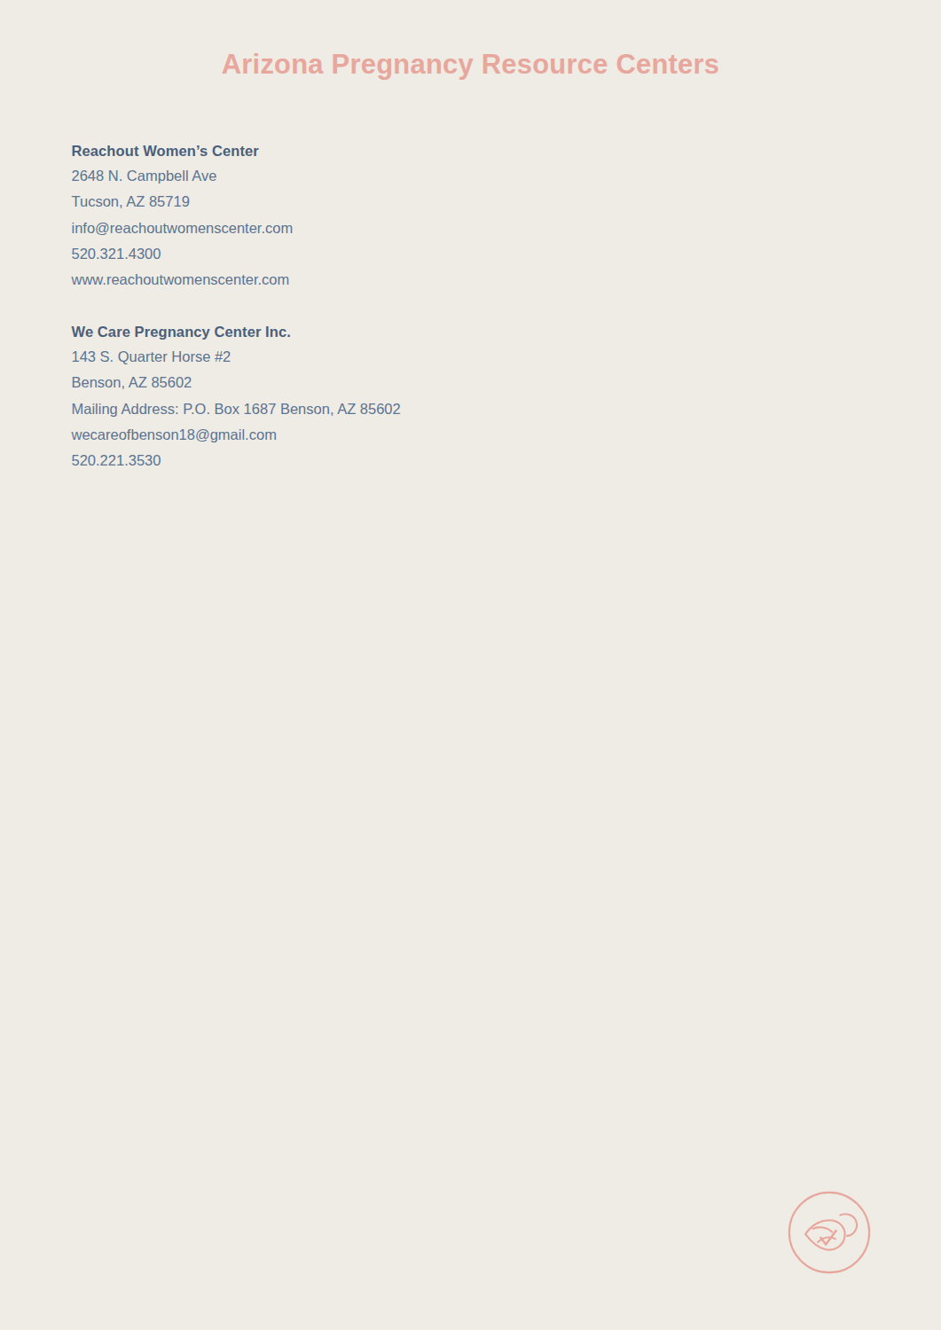Arizona Pregnancy Resource Centers
Reachout Women’s Center
2648 N. Campbell Ave
Tucson, AZ 85719
info@reachoutwomenscenter.com
520.321.4300
www.reachoutwomenscenter.com
We Care Pregnancy Center Inc.
143 S. Quarter Horse #2
Benson, AZ 85602
Mailing Address: P.O. Box 1687 Benson, AZ 85602
wecareofbenson18@gmail.com
520.221.3530